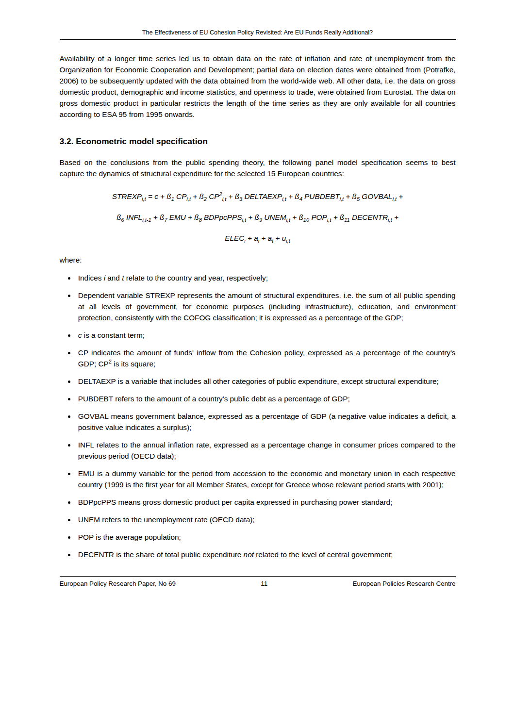The Effectiveness of EU Cohesion Policy Revisited: Are EU Funds Really Additional?
Availability of a longer time series led us to obtain data on the rate of inflation and rate of unemployment from the Organization for Economic Cooperation and Development; partial data on election dates were obtained from (Potrafke, 2006) to be subsequently updated with the data obtained from the world-wide web. All other data, i.e. the data on gross domestic product, demographic and income statistics, and openness to trade, were obtained from Eurostat. The data on gross domestic product in particular restricts the length of the time series as they are only available for all countries according to ESA 95 from 1995 onwards.
3.2. Econometric model specification
Based on the conclusions from the public spending theory, the following panel model specification seems to best capture the dynamics of structural expenditure for the selected 15 European countries:
STREXPi,t = c + ß1 CPi,t + ß2 CP2i,t + ß3 DELTAEXPi,t + ß4 PUBDEBTi,t + ß5 GOVBALi,t + ß6 INFLi,t-1 + ß7 EMU + ß8 BDPpcPPSi,t + ß9 UNEMi,t + ß10 POPi,t + ß11 DECENTRi,t + ELECi + ai + at + ui,t
where:
Indices i and t relate to the country and year, respectively;
Dependent variable STREXP represents the amount of structural expenditures. i.e. the sum of all public spending at all levels of government, for economic purposes (including infrastructure), education, and environment protection, consistently with the COFOG classification; it is expressed as a percentage of the GDP;
c is a constant term;
CP indicates the amount of funds' inflow from the Cohesion policy, expressed as a percentage of the country's GDP; CP2 is its square;
DELTAEXP is a variable that includes all other categories of public expenditure, except structural expenditure;
PUBDEBT refers to the amount of a country's public debt as a percentage of GDP;
GOVBAL means government balance, expressed as a percentage of GDP (a negative value indicates a deficit, a positive value indicates a surplus);
INFL relates to the annual inflation rate, expressed as a percentage change in consumer prices compared to the previous period (OECD data);
EMU is a dummy variable for the period from accession to the economic and monetary union in each respective country (1999 is the first year for all Member States, except for Greece whose relevant period starts with 2001);
BDPpcPPS means gross domestic product per capita expressed in purchasing power standard;
UNEM refers to the unemployment rate (OECD data);
POP is the average population;
DECENTR is the share of total public expenditure not related to the level of central government;
European Policy Research Paper, No 69 11 European Policies Research Centre